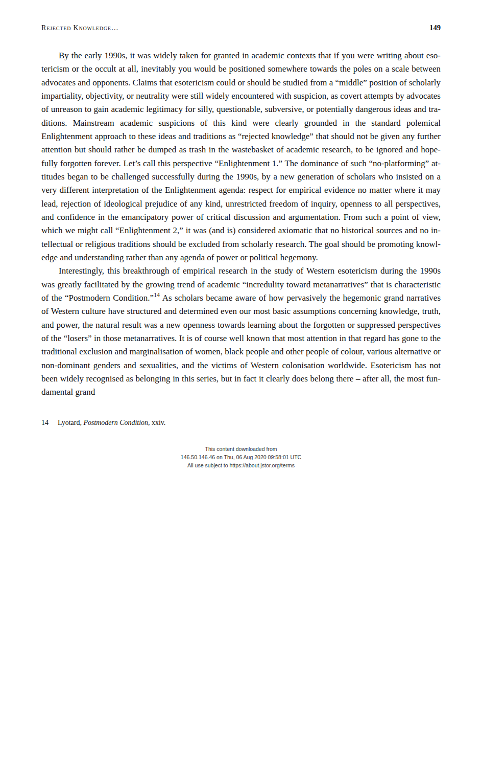Rejected Knowledge… 149
By the early 1990s, it was widely taken for granted in academic contexts that if you were writing about esotericism or the occult at all, inevitably you would be positioned somewhere towards the poles on a scale between advocates and opponents. Claims that esotericism could or should be studied from a “middle” position of scholarly impartiality, objectivity, or neutrality were still widely encountered with suspicion, as covert attempts by advocates of unreason to gain academic legitimacy for silly, questionable, subversive, or potentially dangerous ideas and traditions. Mainstream academic suspicions of this kind were clearly grounded in the standard polemical Enlightenment approach to these ideas and traditions as “rejected knowledge” that should not be given any further attention but should rather be dumped as trash in the wastebasket of academic research, to be ignored and hopefully forgotten forever. Let’s call this perspective “Enlightenment 1.” The dominance of such “no-platforming” attitudes began to be challenged successfully during the 1990s, by a new generation of scholars who insisted on a very different interpretation of the Enlightenment agenda: respect for empirical evidence no matter where it may lead, rejection of ideological prejudice of any kind, unrestricted freedom of inquiry, openness to all perspectives, and confidence in the emancipatory power of critical discussion and argumentation. From such a point of view, which we might call “Enlightenment 2,” it was (and is) considered axiomatic that no historical sources and no intellectual or religious traditions should be excluded from scholarly research. The goal should be promoting knowledge and understanding rather than any agenda of power or political hegemony.
Interestingly, this breakthrough of empirical research in the study of Western esotericism during the 1990s was greatly facilitated by the growing trend of academic “incredulity toward metanarratives” that is characteristic of the “Postmodern Condition.”14 As scholars became aware of how pervasively the hegemonic grand narratives of Western culture have structured and determined even our most basic assumptions concerning knowledge, truth, and power, the natural result was a new openness towards learning about the forgotten or suppressed perspectives of the “losers” in those metanarratives. It is of course well known that most attention in that regard has gone to the traditional exclusion and marginalisation of women, black people and other people of colour, various alternative or non-dominant genders and sexualities, and the victims of Western colonisation worldwide. Esotericism has not been widely recognised as belonging in this series, but in fact it clearly does belong there – after all, the most fundamental grand
14 Lyotard, Postmodern Condition, xxiv.
This content downloaded from
146.50.146.46 on Thu, 06 Aug 2020 09:58:01 UTC
All use subject to https://about.jstor.org/terms